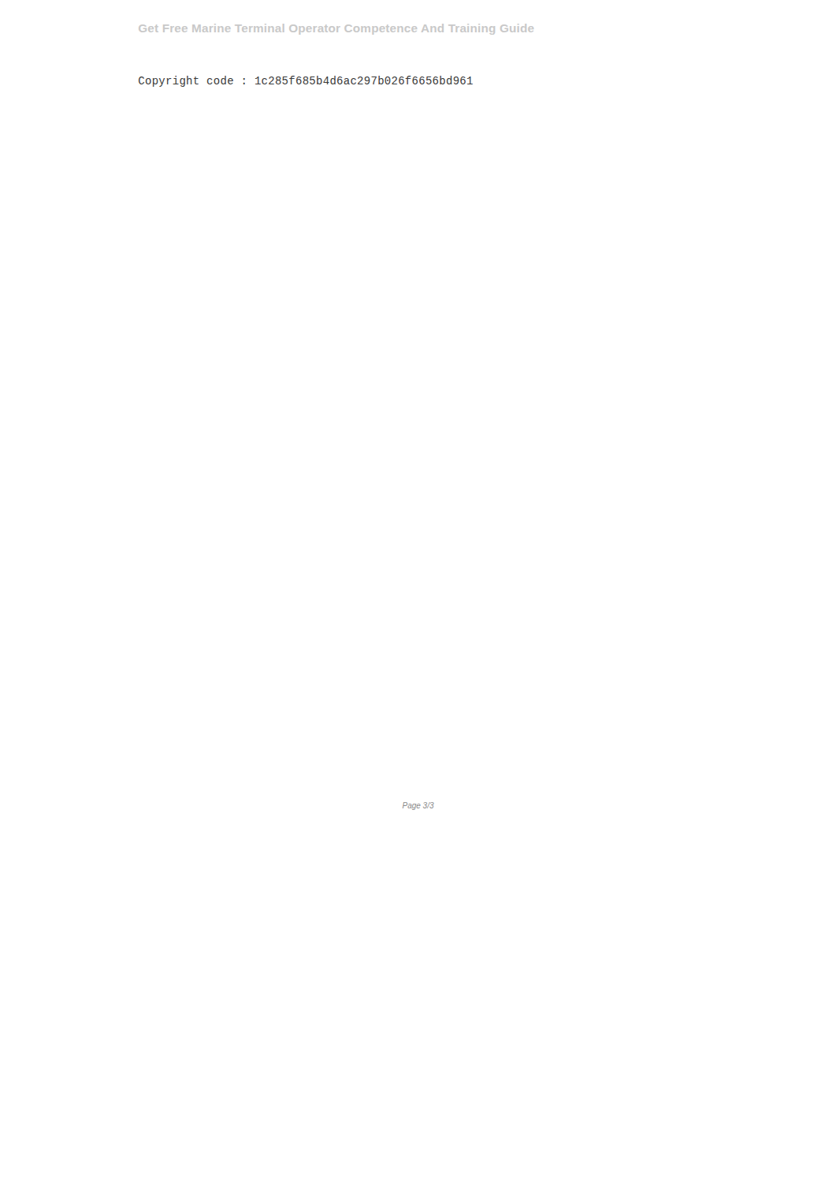Get Free Marine Terminal Operator Competence And Training Guide
Copyright code : 1c285f685b4d6ac297b026f6656bd961
Page 3/3